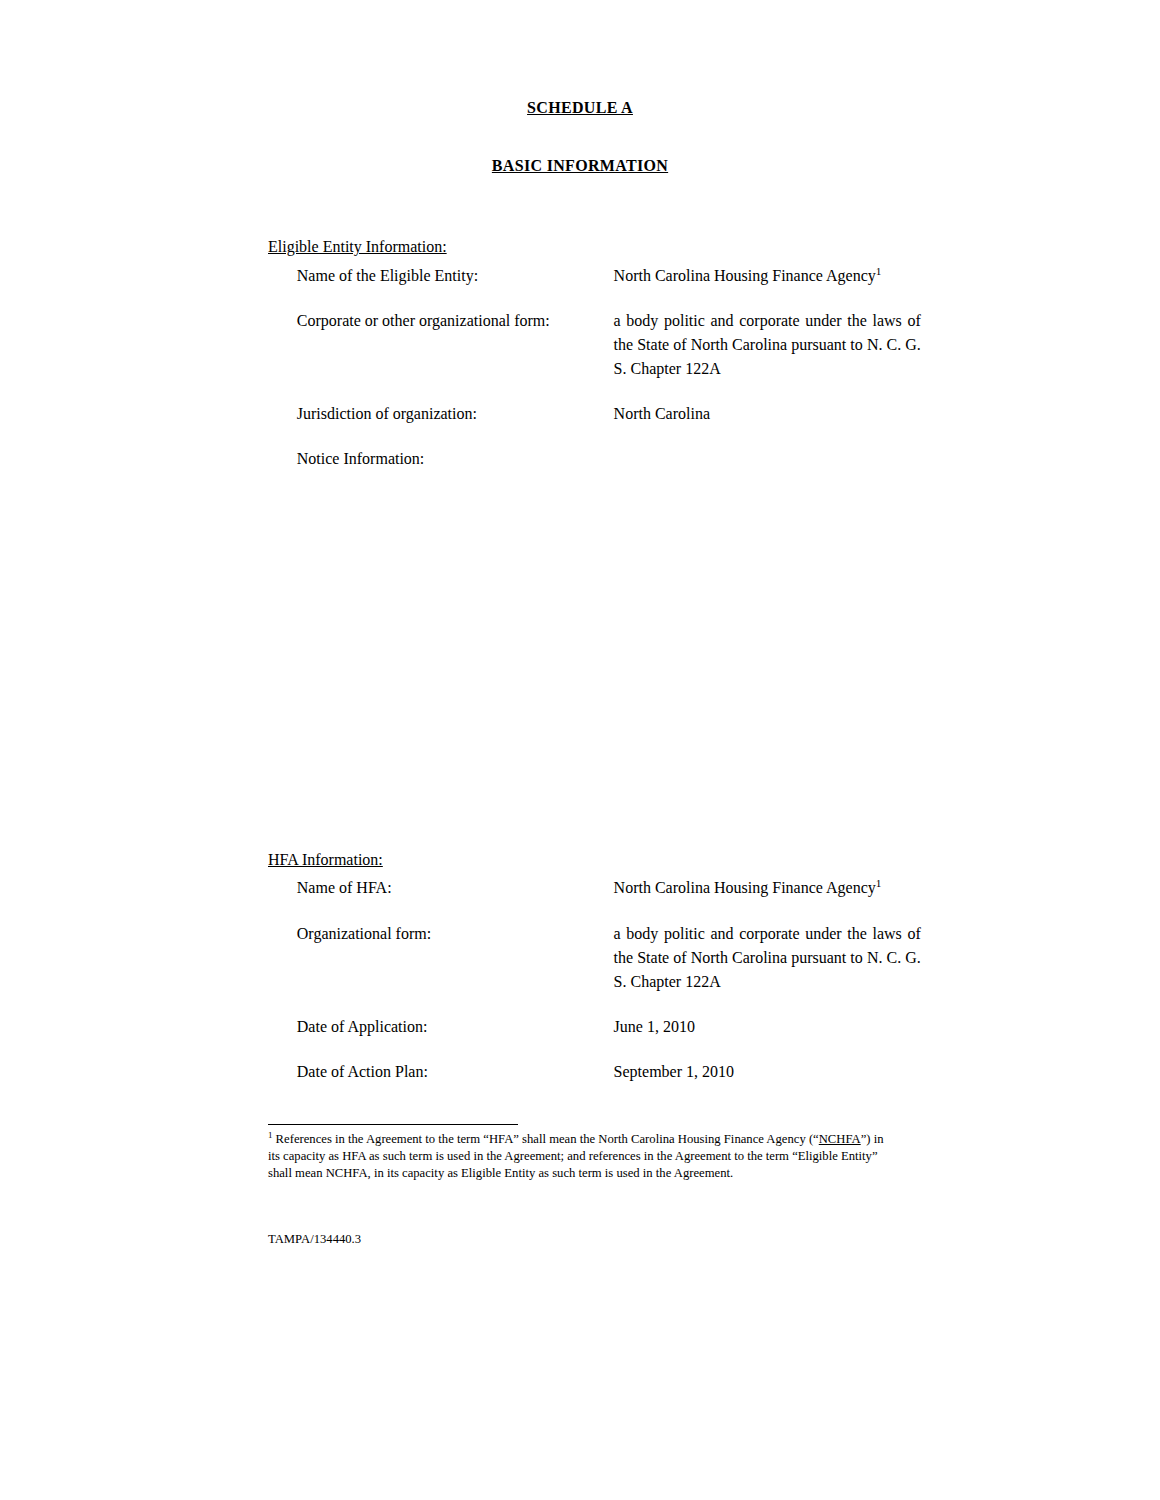SCHEDULE A
BASIC INFORMATION
Eligible Entity Information:
| Name of the Eligible Entity: | North Carolina Housing Finance Agency 1 |
| Corporate or other organizational form: | a body politic and corporate under the laws of the State of North Carolina pursuant to N. C. G. S. Chapter 122A |
| Jurisdiction of organization: | North Carolina |
| Notice Information: | |
HFA Information:
| Name of HFA: | North Carolina Housing Finance Agency 1 |
| Organizational form: | a body politic and corporate under the laws of the State of North Carolina pursuant to N. C. G. S. Chapter 122A |
| Date of Application: | June 1, 2010 |
| Date of Action Plan: | September 1, 2010 |
1 References in the Agreement to the term “HFA” shall mean the North Carolina Housing Finance Agency (“NCHFA”) in its capacity as HFA as such term is used in the Agreement; and references in the Agreement to the term “Eligible Entity” shall mean NCHFA, in its capacity as Eligible Entity as such term is used in the Agreement.
TAMPA/134440.3